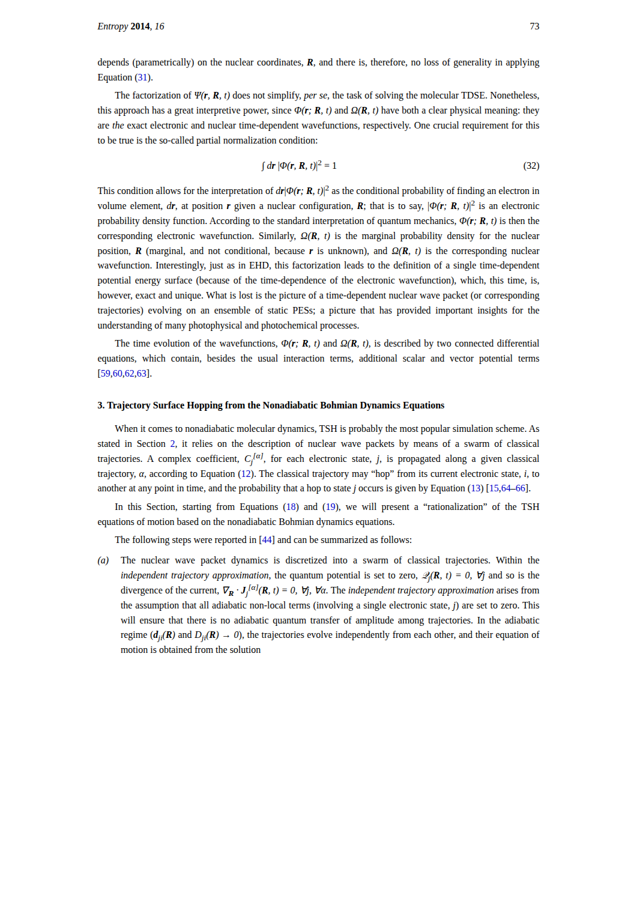Entropy 2014, 16
73
depends (parametrically) on the nuclear coordinates, R, and there is, therefore, no loss of generality in applying Equation (31).
The factorization of Ψ(r, R, t) does not simplify, per se, the task of solving the molecular TDSE. Nonetheless, this approach has a great interpretive power, since Φ(r; R, t) and Ω(R, t) have both a clear physical meaning: they are the exact electronic and nuclear time-dependent wavefunctions, respectively. One crucial requirement for this to be true is the so-called partial normalization condition:
∫ dr |Φ(r, R, t)|2 = 1
(32)
This condition allows for the interpretation of dr|Φ(r; R, t)|2 as the conditional probability of finding an electron in volume element, dr, at position r given a nuclear configuration, R; that is to say, |Φ(r; R, t)|2 is an electronic probability density function. According to the standard interpretation of quantum mechanics, Φ(r; R, t) is then the corresponding electronic wavefunction. Similarly, Ω(R, t) is the marginal probability density for the nuclear position, R (marginal, and not conditional, because r is unknown), and Ω(R, t) is the corresponding nuclear wavefunction. Interestingly, just as in EHD, this factorization leads to the definition of a single time-dependent potential energy surface (because of the time-dependence of the electronic wavefunction), which, this time, is, however, exact and unique. What is lost is the picture of a time-dependent nuclear wave packet (or corresponding trajectories) evolving on an ensemble of static PESs; a picture that has provided important insights for the understanding of many photophysical and photochemical processes.
The time evolution of the wavefunctions, Φ(r; R, t) and Ω(R, t), is described by two connected differential equations, which contain, besides the usual interaction terms, additional scalar and vector potential terms [59,60,62,63].
3. Trajectory Surface Hopping from the Nonadiabatic Bohmian Dynamics Equations
When it comes to nonadiabatic molecular dynamics, TSH is probably the most popular simulation scheme. As stated in Section 2, it relies on the description of nuclear wave packets by means of a swarm of classical trajectories. A complex coefficient, Cj[α], for each electronic state, j, is propagated along a given classical trajectory, α, according to Equation (12). The classical trajectory may “hop” from its current electronic state, i, to another at any point in time, and the probability that a hop to state j occurs is given by Equation (13) [15,64–66].
In this Section, starting from Equations (18) and (19), we will present a “rationalization” of the TSH equations of motion based on the nonadiabatic Bohmian dynamics equations.
The following steps were reported in [44] and can be summarized as follows:
(a) The nuclear wave packet dynamics is discretized into a swarm of classical trajectories. Within the independent trajectory approximation, the quantum potential is set to zero, 𝒬j(R, t) = 0, ∀j and so is the divergence of the current, ∇R · Jj[α](R, t) = 0, ∀j, ∀α. The independent trajectory approximation arises from the assumption that all adiabatic non-local terms (involving a single electronic state, j) are set to zero. This will ensure that there is no adiabatic quantum transfer of amplitude among trajectories. In the adiabatic regime (dji(R) and Dji(R) → 0), the trajectories evolve independently from each other, and their equation of motion is obtained from the solution